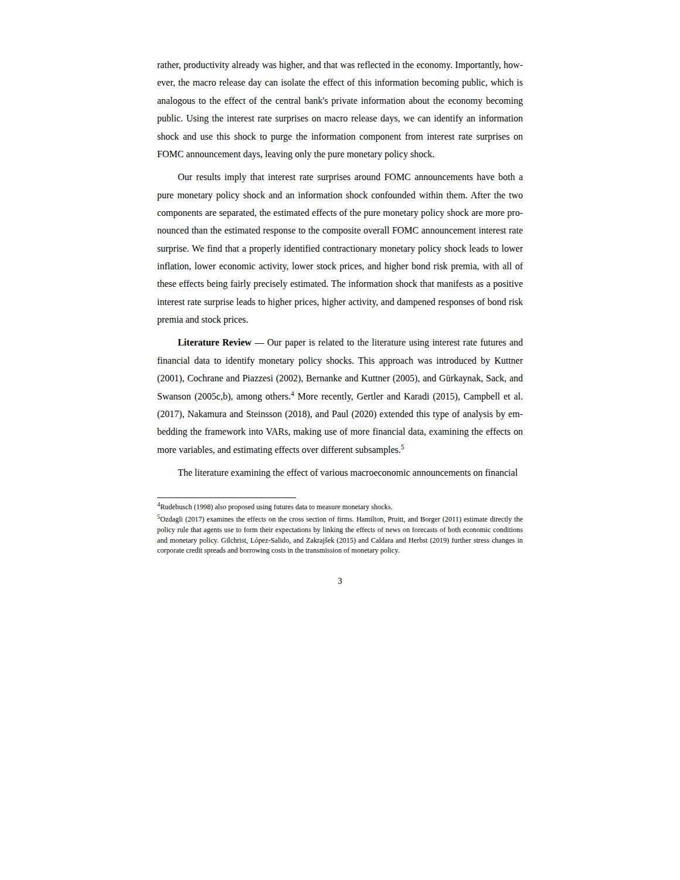rather, productivity already was higher, and that was reflected in the economy. Importantly, however, the macro release day can isolate the effect of this information becoming public, which is analogous to the effect of the central bank's private information about the economy becoming public. Using the interest rate surprises on macro release days, we can identify an information shock and use this shock to purge the information component from interest rate surprises on FOMC announcement days, leaving only the pure monetary policy shock.
Our results imply that interest rate surprises around FOMC announcements have both a pure monetary policy shock and an information shock confounded within them. After the two components are separated, the estimated effects of the pure monetary policy shock are more pronounced than the estimated response to the composite overall FOMC announcement interest rate surprise. We find that a properly identified contractionary monetary policy shock leads to lower inflation, lower economic activity, lower stock prices, and higher bond risk premia, with all of these effects being fairly precisely estimated. The information shock that manifests as a positive interest rate surprise leads to higher prices, higher activity, and dampened responses of bond risk premia and stock prices.
Literature Review — Our paper is related to the literature using interest rate futures and financial data to identify monetary policy shocks. This approach was introduced by Kuttner (2001), Cochrane and Piazzesi (2002), Bernanke and Kuttner (2005), and Gürkaynak, Sack, and Swanson (2005c,b), among others.4 More recently, Gertler and Karadi (2015), Campbell et al. (2017), Nakamura and Steinsson (2018), and Paul (2020) extended this type of analysis by embedding the framework into VARs, making use of more financial data, examining the effects on more variables, and estimating effects over different subsamples.5
The literature examining the effect of various macroeconomic announcements on financial
4 Rudebusch (1998) also proposed using futures data to measure monetary shocks.
5 Ozdagli (2017) examines the effects on the cross section of firms. Hamilton, Pruitt, and Borger (2011) estimate directly the policy rule that agents use to form their expectations by linking the effects of news on forecasts of both economic conditions and monetary policy. Gilchrist, López-Salido, and Zakrajšek (2015) and Caldara and Herbst (2019) further stress changes in corporate credit spreads and borrowing costs in the transmission of monetary policy.
3